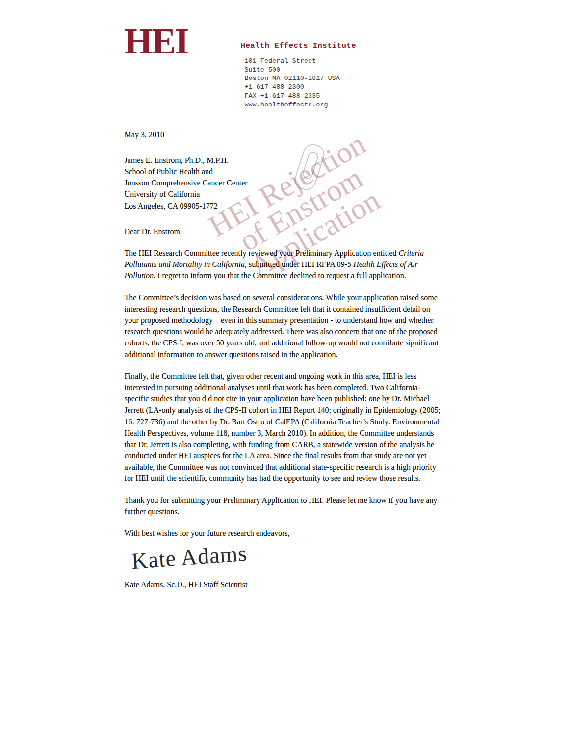HEI
Health Effects Institute
101 Federal Street Suite 500 Boston MA 02110-1817 USA +1-617-488-2300 FAX +1-617-488-2335 www.healtheffects.org
HEI Rejection
of Enstrom
Application
May 3, 2010
James E. Enstrom, Ph.D., M.P.H. School of Public Health and Jonsson Comprehensive Cancer Center University of California Los Angeles, CA 09905-1772
Dear Dr. Enstrom,
The HEI Research Committee recently reviewed your Preliminary Application entitled Criteria Pollutants and Mortality in California, submitted under HEI RFPA 09-5 Health Effects of Air Pollution. I regret to inform you that the Committee declined to request a full application.
The Committee’s decision was based on several considerations. While your application raised some interesting research questions, the Research Committee felt that it contained insufficient detail on your proposed methodology – even in this summary presentation - to understand how and whether research questions would be adequately addressed. There was also concern that one of the proposed cohorts, the CPS-I, was over 50 years old, and additional follow-up would not contribute significant additional information to answer questions raised in the application.
Finally, the Committee felt that, given other recent and ongoing work in this area, HEI is less interested in pursuing additional analyses until that work has been completed. Two California-specific studies that you did not cite in your application have been published: one by Dr. Michael Jerrett (LA-only analysis of the CPS-II cohort in HEI Report 140; originally in Epidemiology (2005; 16: 727-736) and the other by Dr. Bart Ostro of CalEPA (California Teacher’s Study: Environmental Health Perspectives, volume 118, number 3, March 2010). In addition, the Committee understands that Dr. Jerrett is also completing, with funding from CARB, a statewide version of the analysis he conducted under HEI auspices for the LA area. Since the final results from that study are not yet available, the Committee was not convinced that additional state-specific research is a high priority for HEI until the scientific community has had the opportunity to see and review those results.
Thank you for submitting your Preliminary Application to HEI. Please let me know if you have any further questions.
With best wishes for your future research endeavors,
Kate Adams
Kate Adams, Sc.D., HEI Staff Scientist